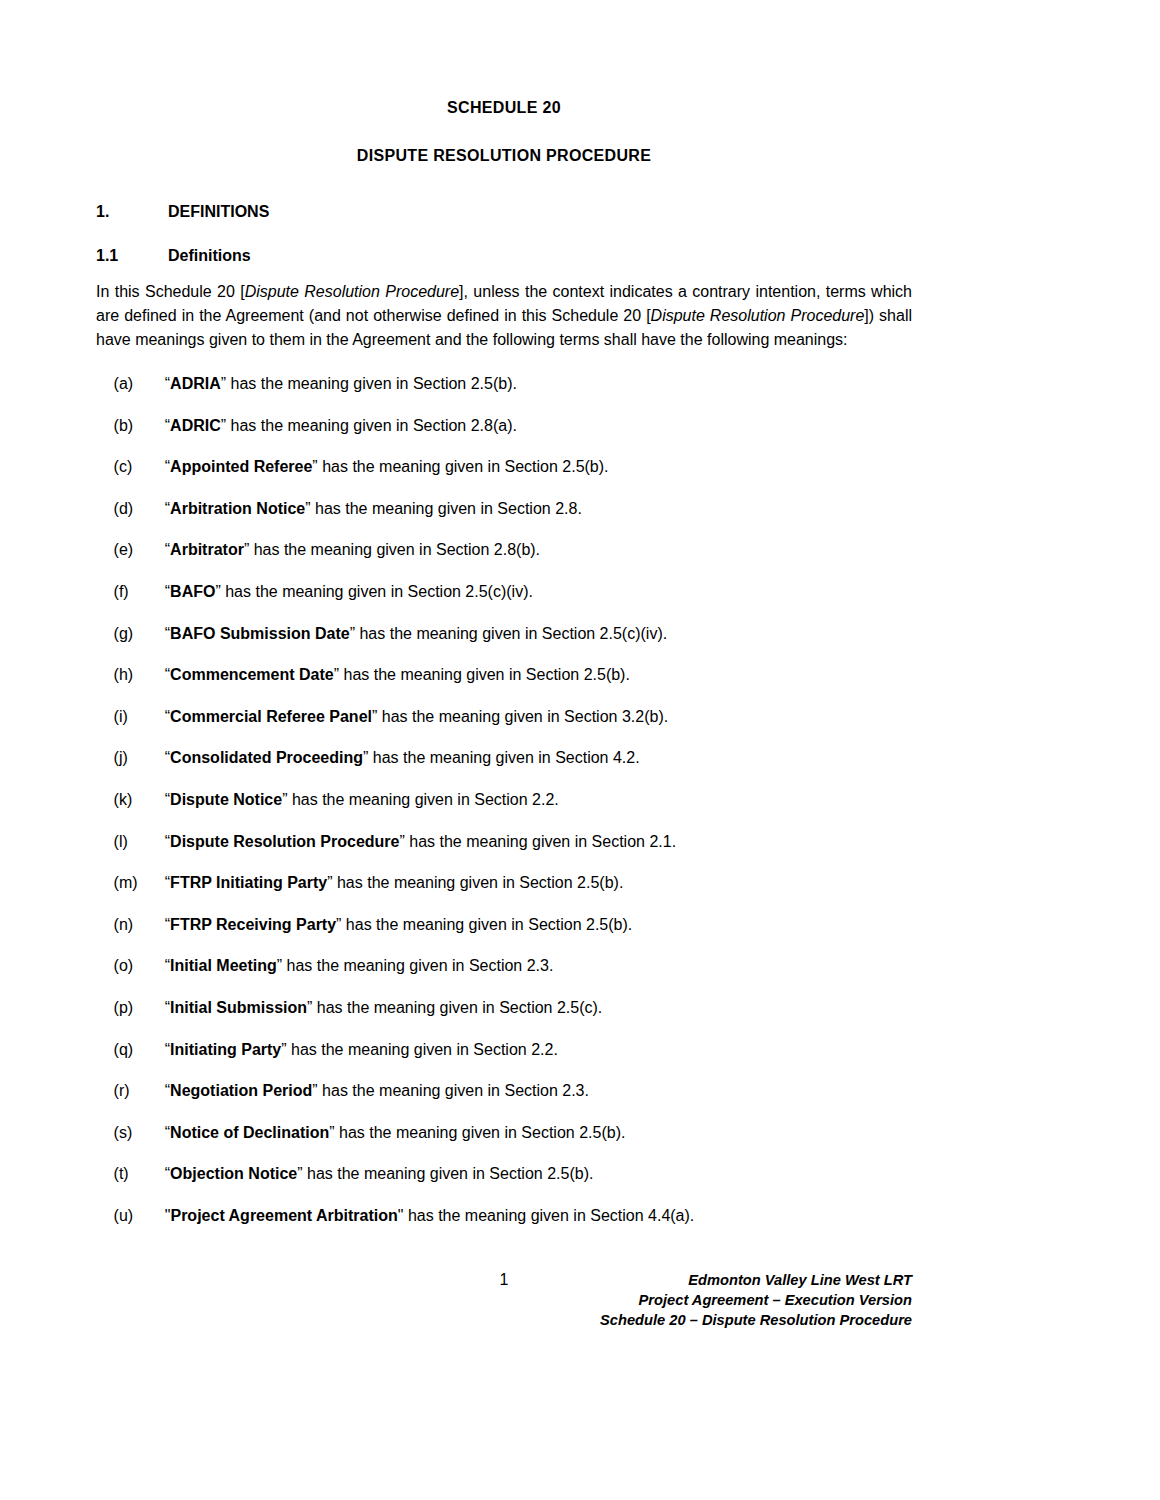SCHEDULE 20
DISPUTE RESOLUTION PROCEDURE
1. DEFINITIONS
1.1 Definitions
In this Schedule 20 [Dispute Resolution Procedure], unless the context indicates a contrary intention, terms which are defined in the Agreement (and not otherwise defined in this Schedule 20 [Dispute Resolution Procedure]) shall have meanings given to them in the Agreement and the following terms shall have the following meanings:
(a)“ADRIA” has the meaning given in Section 2.5(b).
(b)“ADRIC” has the meaning given in Section 2.8(a).
(c)“Appointed Referee” has the meaning given in Section 2.5(b).
(d)“Arbitration Notice” has the meaning given in Section 2.8.
(e)“Arbitrator” has the meaning given in Section 2.8(b).
(f)“BAFO” has the meaning given in Section 2.5(c)(iv).
(g)“BAFO Submission Date” has the meaning given in Section 2.5(c)(iv).
(h)“Commencement Date” has the meaning given in Section 2.5(b).
(i)“Commercial Referee Panel” has the meaning given in Section 3.2(b).
(j)“Consolidated Proceeding” has the meaning given in Section 4.2.
(k)“Dispute Notice” has the meaning given in Section 2.2.
(l)“Dispute Resolution Procedure” has the meaning given in Section 2.1.
(m)“FTRP Initiating Party” has the meaning given in Section 2.5(b).
(n)“FTRP Receiving Party” has the meaning given in Section 2.5(b).
(o)“Initial Meeting” has the meaning given in Section 2.3.
(p)“Initial Submission” has the meaning given in Section 2.5(c).
(q)“Initiating Party” has the meaning given in Section 2.2.
(r)“Negotiation Period” has the meaning given in Section 2.3.
(s)“Notice of Declination” has the meaning given in Section 2.5(b).
(t)“Objection Notice” has the meaning given in Section 2.5(b).
(u)"Project Agreement Arbitration" has the meaning given in Section 4.4(a).
1
Edmonton Valley Line West LRT
Project Agreement – Execution Version
Schedule 20 – Dispute Resolution Procedure